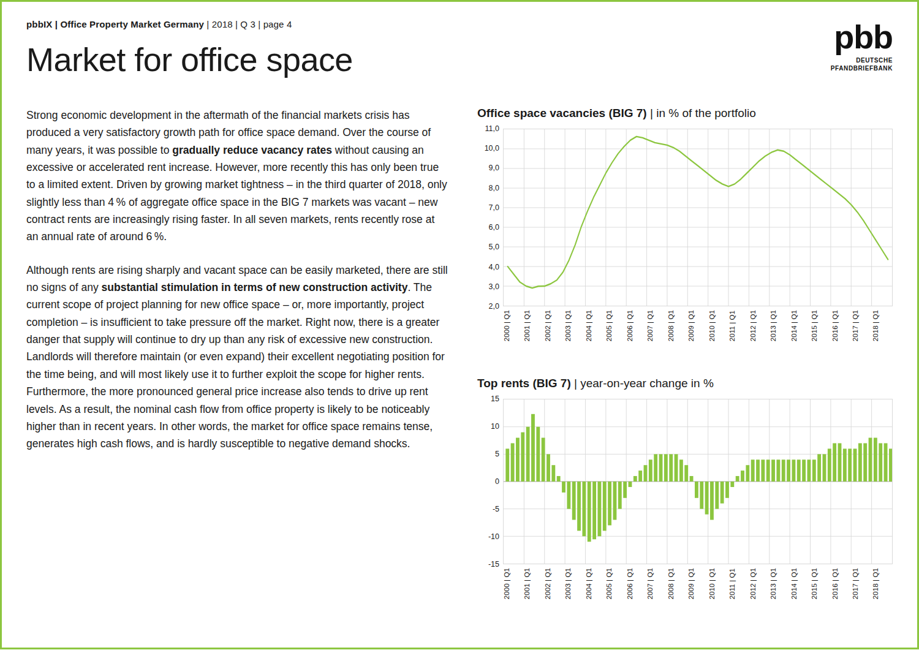pbbIX | Office Property Market Germany | 2018 | Q 3 | page 4
pbb
DEUTSCHE
PFANDBRIEFBANK
Market for office space
Strong economic development in the aftermath of the financial markets crisis has produced a very satisfactory growth path for office space demand. Over the course of many years, it was possible to gradually reduce vacancy rates without causing an excessive or accelerated rent increase. However, more recently this has only been true to a limited extent. Driven by growing market tightness – in the third quarter of 2018, only slightly less than 4 % of aggregate office space in the BIG 7 markets was vacant – new contract rents are increasingly rising faster. In all seven markets, rents recently rose at an annual rate of around 6 %.
Although rents are rising sharply and vacant space can be easily marketed, there are still no signs of any substantial stimulation in terms of new construction activity. The current scope of project planning for new office space – or, more importantly, project completion – is insufficient to take pressure off the market. Right now, there is a greater danger that supply will continue to dry up than any risk of excessive new construction. Landlords will therefore maintain (or even expand) their excellent negotiating position for the time being, and will most likely use it to further exploit the scope for higher rents. Furthermore, the more pronounced general price increase also tends to drive up rent levels. As a result, the nominal cash flow from office property is likely to be noticeably higher than in recent years. In other words, the market for office space remains tense, generates high cash flows, and is hardly susceptible to negative demand shocks.
Office space vacancies (BIG 7) | in % of the portfolio
11,0 10,0 9,0 8,0 7,0 6,0 5,0 4,0 3,0 2,0
2000 | Q1 2001 | Q1 2002 | Q1 2003 | Q1 2004 | Q1 2005 | Q1 2006 | Q1 2007 | Q1 2008 | Q1 2009 | Q1 2010 | Q1 2011 | Q1 2012 | Q1 2013 | Q1 2014 | Q1 2015 | Q1 2016 | Q1 2017 | Q1 2018 | Q1
Top rents (BIG 7) | year-on-year change in %
15 10 5 0 -5 -10 -15
2000 | Q1 2001 | Q1 2002 | Q1 2003 | Q1 2004 | Q1 2005 | Q1 2006 | Q1 2007 | Q1 2008 | Q1 2009 | Q1 2010 | Q1 2011 | Q1 2012 | Q1 2013 | Q1 2014 | Q1 2015 | Q1 2016 | Q1 2017 | Q1 2018 | Q1